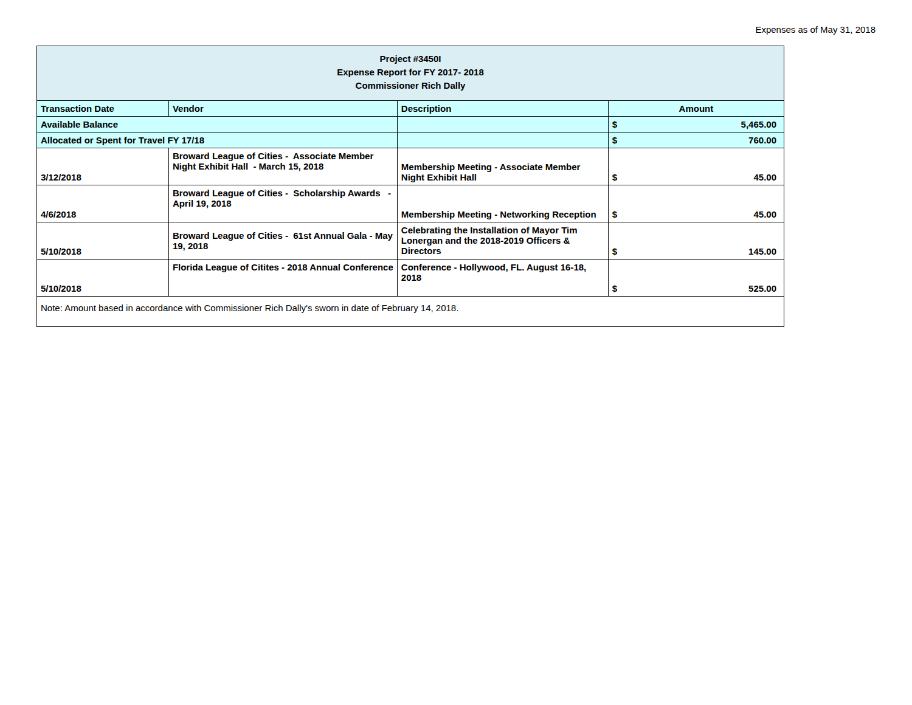Expenses as of May 31, 2018
| Project #3450I Expense Report for FY 2017- 2018 Commissioner Rich Dally |
| Transaction Date | Vendor | Description | Amount |
| Available Balance | | $ | 5,465.00 |
| Allocated or Spent for Travel FY 17/18 | | $ | 760.00 |
| 3/12/2018 | Broward League of Cities - Associate Member Night Exhibit Hall - March 15, 2018 | Membership Meeting - Associate Member Night Exhibit Hall | $ | 45.00 |
| 4/6/2018 | Broward League of Cities - Scholarship Awards - April 19, 2018 | Membership Meeting - Networking Reception | $ | 45.00 |
| 5/10/2018 | Broward League of Cities - 61st Annual Gala - May 19, 2018 | Celebrating the Installation of Mayor Tim Lonergan and the 2018-2019 Officers & Directors | $ | 145.00 |
| 5/10/2018 | Florida League of Citites - 2018 Annual Conference | Conference - Hollywood, FL. August 16-18, 2018 | $ | 525.00 |
| Note: Amount based in accordance with Commissioner Rich Dally's sworn in date of February 14, 2018. |